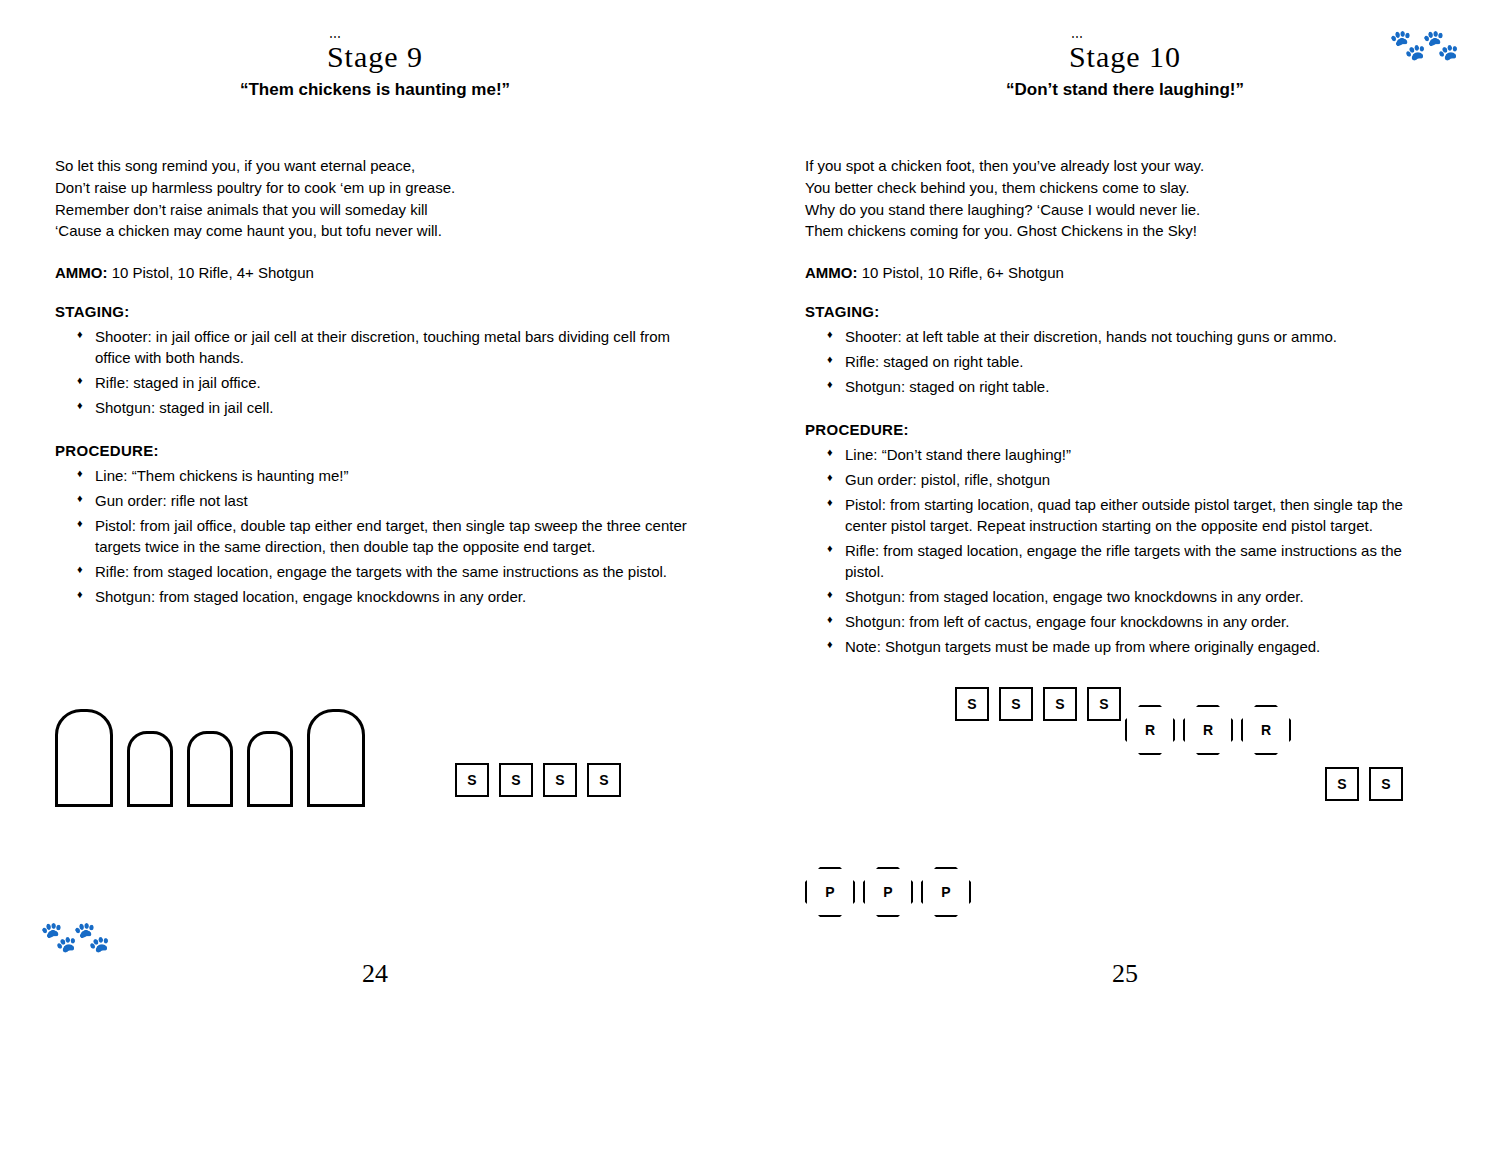🐾🐾
⋯Stage 9
“Them chickens is haunting me!”
So let this song remind you, if you want eternal peace,
Don’t raise up harmless poultry for to cook ‘em up in grease.
Remember don’t raise animals that you will someday kill
‘Cause a chicken may come haunt you, but tofu never will.
AMMO: 10 Pistol, 10 Rifle, 4+ Shotgun
STAGING:
Shooter: in jail office or jail cell at their discretion, touching metal bars dividing cell from office with both hands.
Rifle: staged in jail office.
Shotgun: staged in jail cell.
PROCEDURE:
Line: “Them chickens is haunting me!”
Gun order: rifle not last
Pistol: from jail office, double tap either end target, then single tap sweep the three center targets twice in the same direction, then double tap the opposite end target.
Rifle: from staged location, engage the targets with the same instructions as the pistol.
Shotgun: from staged location, engage knockdowns in any order.
S
S
S
S
24
🐾🐾
⋯Stage 10
“Don’t stand there laughing!”
If you spot a chicken foot, then you’ve already lost your way.
You better check behind you, them chickens come to slay.
Why do you stand there laughing? ‘Cause I would never lie.
Them chickens coming for you. Ghost Chickens in the Sky!
AMMO: 10 Pistol, 10 Rifle, 6+ Shotgun
STAGING:
Shooter: at left table at their discretion, hands not touching guns or ammo.
Rifle: staged on right table.
Shotgun: staged on right table.
PROCEDURE:
Line: “Don’t stand there laughing!”
Gun order: pistol, rifle, shotgun
Pistol: from starting location, quad tap either outside pistol target, then single tap the center pistol target. Repeat instruction starting on the opposite end pistol target.
Rifle: from staged location, engage the rifle targets with the same instructions as the pistol.
Shotgun: from staged location, engage two knockdowns in any order.
Shotgun: from left of cactus, engage four knockdowns in any order.
Note: Shotgun targets must be made up from where originally engaged.
S
S
S
S
R
R
R
S
S
P
P
P
25